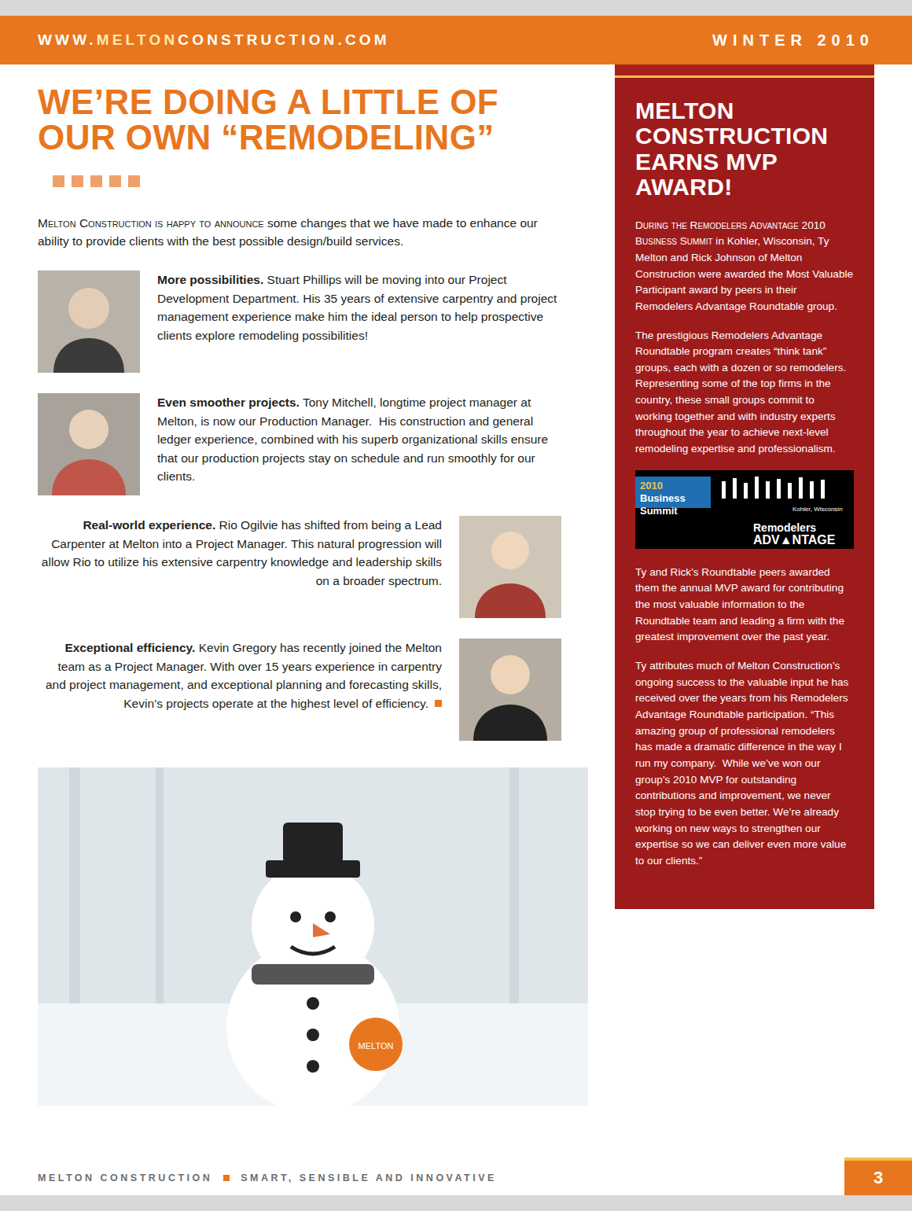WWW.MELTONCONSTRUCTION.COM
WINTER 2010
We’re doing a little of
our own “remodeling”
Melton Construction is happy to announce some changes that we have made to enhance our ability to provide clients with the best possible design/build services.
More possibilities. Stuart Phillips will be moving into our Project Development Department. His 35 years of extensive carpentry and project management experience make him the ideal person to help prospective clients explore remodeling possibilities!
Even smoother projects. Tony Mitchell, longtime project manager at Melton, is now our Production Manager. His construction and general ledger experience, combined with his superb organizational skills ensure that our production projects stay on schedule and run smoothly for our clients.
Real-world experience. Rio Ogilvie has shifted from being a Lead Carpenter at Melton into a Project Manager. This natural progression will allow Rio to utilize his extensive carpentry knowledge and leadership skills on a broader spectrum.
Exceptional efficiency. Kevin Gregory has recently joined the Melton team as a Project Manager. With over 15 years experience in carpentry and project management, and exceptional planning and forecasting skills, Kevin’s projects operate at the highest level of efficiency.
Melton
Construction
earns MVP award!
During the Remodelers Advantage 2010 Business Summit in Kohler, Wisconsin, Ty Melton and Rick Johnson of Melton Construction were awarded the Most Valuable Participant award by peers in their Remodelers Advantage Roundtable group.
The prestigious Remodelers Advantage Roundtable program creates “think tank” groups, each with a dozen or so remodelers. Representing some of the top firms in the country, these small groups commit to working together and with industry experts throughout the year to achieve next-level remodeling expertise and professionalism.
Ty and Rick’s Roundtable peers awarded them the annual MVP award for contributing the most valuable information to the Roundtable team and leading a firm with the greatest improvement over the past year.
Ty attributes much of Melton Construction’s ongoing success to the valuable input he has received over the years from his Remodelers Advantage Roundtable participation. “This amazing group of professional remodelers has made a dramatic difference in the way I run my company. While we’ve won our group’s 2010 MVP for outstanding contributions and improvement, we never stop trying to be even better. We’re already working on new ways to strengthen our expertise so we can deliver even more value to our clients.”
MELTON CONSTRUCTION SMART, SENSIBLE AND INNOVATIVE
3